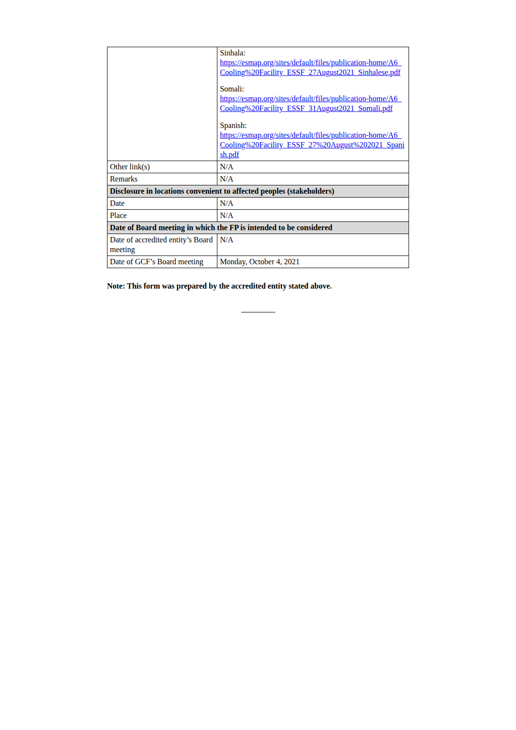| | Sinhala: https://esmap.org/sites/default/files/publication-home/A6_Cooling%20Facility_ESSF_27August2021_Sinhalese.pdf Somali: https://esmap.org/sites/default/files/publication-home/A6_Cooling%20Facility_ESSF_31August2021_Somali.pdf Spanish: https://esmap.org/sites/default/files/publication-home/A6_Cooling%20Facility_ESSF_27%20August%202021_Spanish.pdf |
| Other link(s) | N/A |
| Remarks | N/A |
| Disclosure in locations convenient to affected peoples (stakeholders) |
| Date | N/A |
| Place | N/A |
| Date of Board meeting in which the FP is intended to be considered |
| Date of accredited entity’s Board meeting | N/A |
| Date of GCF’s Board meeting | Monday, October 4, 2021 |
Note: This form was prepared by the accredited entity stated above.